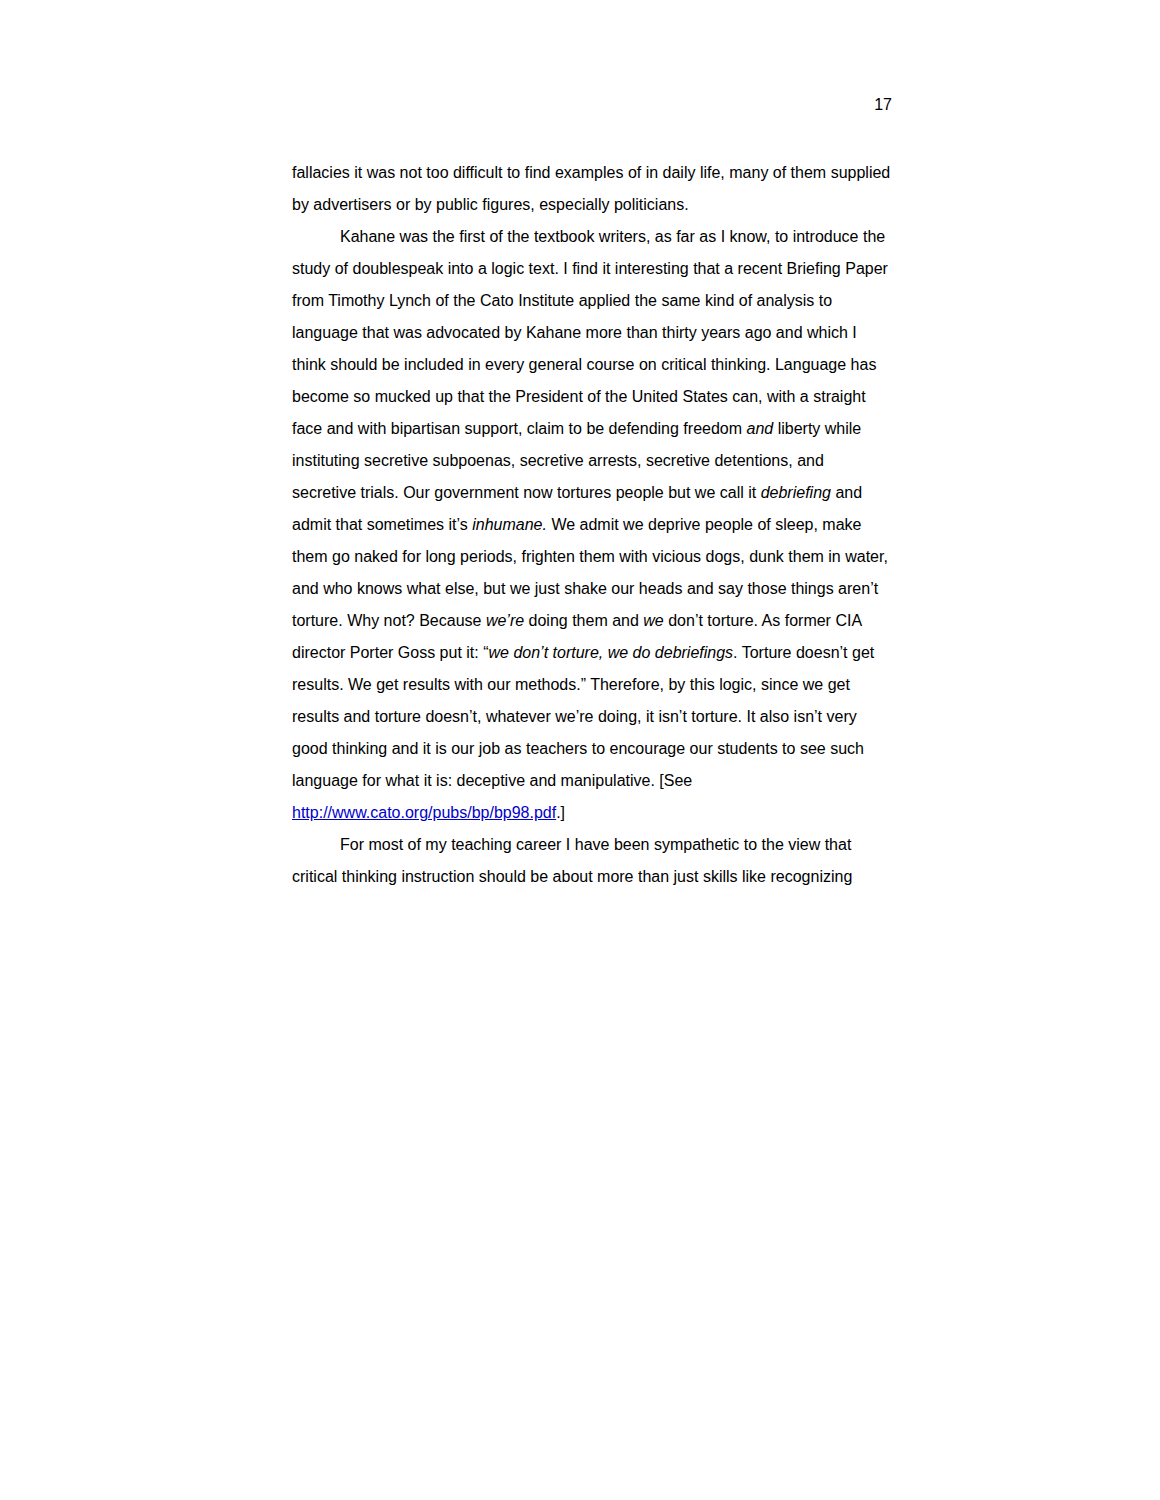17
fallacies it was not too difficult to find examples of in daily life, many of them supplied by advertisers or by public figures, especially politicians.
Kahane was the first of the textbook writers, as far as I know, to introduce the study of doublespeak into a logic text. I find it interesting that a recent Briefing Paper from Timothy Lynch of the Cato Institute applied the same kind of analysis to language that was advocated by Kahane more than thirty years ago and which I think should be included in every general course on critical thinking. Language has become so mucked up that the President of the United States can, with a straight face and with bipartisan support, claim to be defending freedom and liberty while instituting secretive subpoenas, secretive arrests, secretive detentions, and secretive trials. Our government now tortures people but we call it debriefing and admit that sometimes it’s inhumane. We admit we deprive people of sleep, make them go naked for long periods, frighten them with vicious dogs, dunk them in water, and who knows what else, but we just shake our heads and say those things aren’t torture. Why not? Because we’re doing them and we don’t torture. As former CIA director Porter Goss put it: “we don’t torture, we do debriefings. Torture doesn’t get results. We get results with our methods.” Therefore, by this logic, since we get results and torture doesn’t, whatever we’re doing, it isn’t torture. It also isn’t very good thinking and it is our job as teachers to encourage our students to see such language for what it is: deceptive and manipulative. [See http://www.cato.org/pubs/bp/bp98.pdf.]
For most of my teaching career I have been sympathetic to the view that critical thinking instruction should be about more than just skills like recognizing